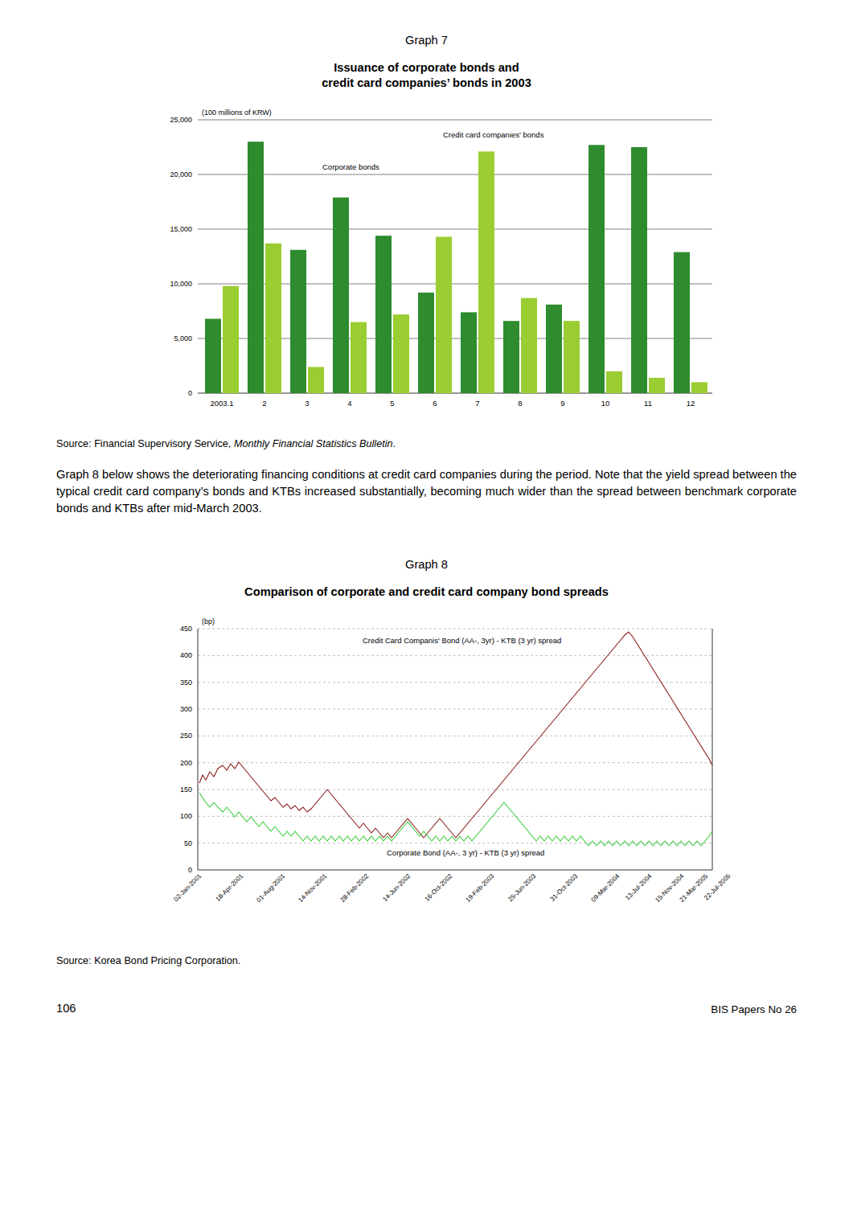Graph 7
Issuance of corporate bonds and
credit card companies’ bonds in 2003
(100 millions of KRW) 25,000 20,000 15,000 10,000 5,000 0 Values (approx, in 100 millions KRW): Jan: corp 6800, card 9800 Feb: corp 23000, card 13700 Mar: corp 13100, card 2400 Apr: corp 17900, card 6500 May: corp 14400, card 7200 Jun: corp 9200, card 14300 Jul: corp 7400, card 22100 Aug: corp 6600, card 8700 Sep: corp 8100, card 6600 Oct: corp 22700, card 2000 Nov: corp 22500, card 1400 Dec: corp 12900, card 1000 scale: 1 unit = 340/25000 = 0.0136 px Credit card companies' bonds Corporate bonds 2003.1 2 3 4 5 6 7 8 9 10 11 12
Source: Financial Supervisory Service, Monthly Financial Statistics Bulletin.
Graph 8 below shows the deteriorating financing conditions at credit card companies during the period. Note that the yield spread between the typical credit card company’s bonds and KTBs increased substantially, becoming much wider than the spread between benchmark corporate bonds and KTBs after mid-March 2003.
Graph 8
Comparison of corporate and credit card company bond spreads
(bp) 450 400 350 300 250 200 150 100 50 0 Credit Card Companis' Bond (AA-, 3yr) - KTB (3 yr) spread Corporate Bond (AA-, 3 yr) - KTB (3 yr) spread 02-Jan-2001 18-Apr-2001 01-Aug-2001 14-Nov-2001 28-Feb-2002 14-Jun-2002 16-Oct-2002 19-Feb-2003 25-Jun-2003 31-Oct-2003 09-Mar-2004 13-Jul-2004 15-Nov-2004 21-Mar-2005 22-Jul-2005
Source: Korea Bond Pricing Corporation.
106
BIS Papers No 26